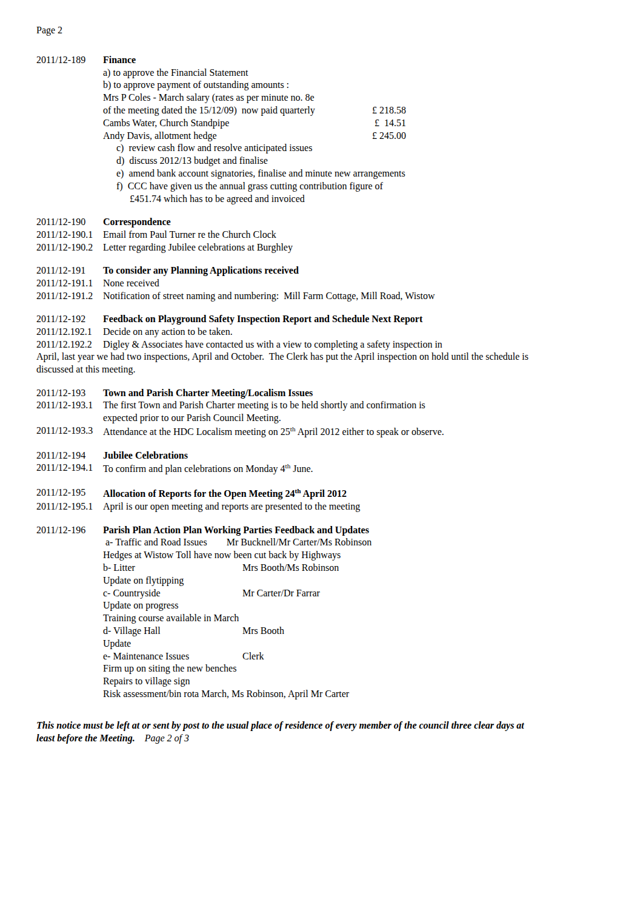Page 2
| 2011/12-189 | Finance a) to approve the Financial Statement b) to approve payment of outstanding amounts : Mrs P Coles - March salary (rates as per minute no. 8e of the meeting dated the 15/12/09) now paid quarterly £ 218.58 Cambs Water, Church Standpipe £ 14.51 Andy Davis, allotment hedge £ 245.00 c) review cash flow and resolve anticipated issues d) discuss 2012/13 budget and finalise e) amend bank account signatories, finalise and minute new arrangements f) CCC have given us the annual grass cutting contribution figure of £451.74 which has to be agreed and invoiced |
| 2011/12-190 | Correspondence |
| 2011/12-190.1 | Email from Paul Turner re the Church Clock |
| 2011/12-190.2 | Letter regarding Jubilee celebrations at Burghley |
| 2011/12-191 | To consider any Planning Applications received |
| 2011/12-191.1 | None received |
| 2011/12-191.2 | Notification of street naming and numbering: Mill Farm Cottage, Mill Road, Wistow |
| 2011/12-192 | Feedback on Playground Safety Inspection Report and Schedule Next Report |
| 2011/12.192.1 | Decide on any action to be taken. |
| 2011/12.192.2 | Digley & Associates have contacted us with a view to completing a safety inspection in |
| April, last year we had two inspections, April and October. The Clerk has put the April inspection on hold until the schedule is discussed at this meeting. |
| 2011/12-193 | Town and Parish Charter Meeting/Localism Issues |
| 2011/12-193.1 | The first Town and Parish Charter meeting is to be held shortly and confirmation is expected prior to our Parish Council Meeting. |
| 2011/12-193.3 | Attendance at the HDC Localism meeting on 25 th April 2012 either to speak or observe. |
| 2011/12-194 | Jubilee Celebrations |
| 2011/12-194.1 | To confirm and plan celebrations on Monday 4 th June. |
| 2011/12-195 | Allocation of Reports for the Open Meeting 24 th April 2012 |
| 2011/12-195.1 | April is our open meeting and reports are presented to the meeting |
| 2011/12-196 | Parish Plan Action Plan Working Parties Feedback and Updates a- Traffic and Road Issues Mr Bucknell/Mr Carter/Ms Robinson Hedges at Wistow Toll have now been cut back by Highways b- Litter Mrs Booth/Ms Robinson Update on flytipping c- Countryside Mr Carter/Dr Farrar Update on progress Training course available in March d- Village Hall Mrs Booth Update e- Maintenance Issues Clerk Firm up on siting the new benches Repairs to village sign Risk assessment/bin rota March, Ms Robinson, April Mr Carter |
This notice must be left at or sent by post to the usual place of residence of every member of the council three clear days at least before the Meeting. Page 2 of 3